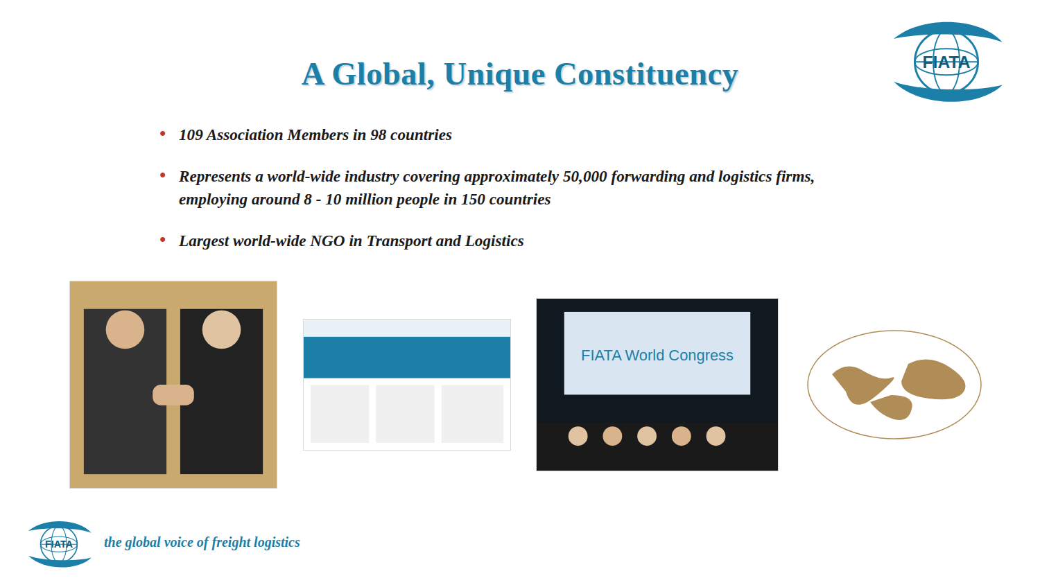FIATA logo FIATA
A Global, Unique Constituency
109 Association Members in 98 countries
Represents a world-wide industry covering approximately 50,000 forwarding and logistics firms, employing around 8 - 10 million people in 150 countries
Largest world-wide NGO in Transport and Logistics
FIATA logo FIATA
the global voice of freight logistics